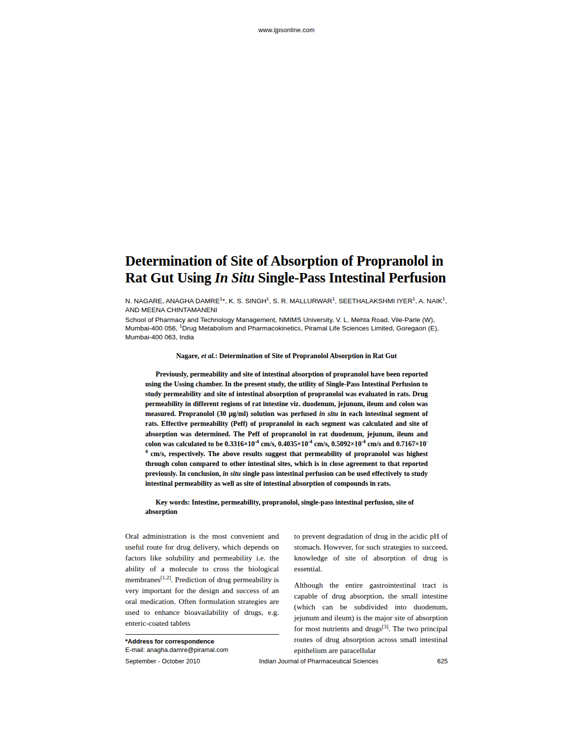www.ijpsonline.com
Determination of Site of Absorption of Propranolol in Rat Gut Using In Situ Single-Pass Intestinal Perfusion
N. NAGARE, ANAGHA DAMRE1*, K. S. SINGH1, S. R. MALLURWAR1, SEETHALAKSHMI IYER1, A. NAIK1, AND MEENA CHINTAMANENI
School of Pharmacy and Technology Management, NMIMS University, V. L. Mehta Road, Vile-Parle (W), Mumbai-400 056, 1Drug Metabolism and Pharmacokinetics, Piramal Life Sciences Limited, Goregaon (E), Mumbai-400 063, India
Nagare, et al.: Determination of Site of Propranolol Absorption in Rat Gut
Previously, permeability and site of intestinal absorption of propranolol have been reported using the Ussing chamber. In the present study, the utility of Single-Pass Intestinal Perfusion to study permeability and site of intestinal absorption of propranolol was evaluated in rats. Drug permeability in different regions of rat intestine viz. duodenum, jejunum, ileum and colon was measured. Propranolol (30 µg/ml) solution was perfused in situ in each intestinal segment of rats. Effective permeability (Peff) of propranolol in each segment was calculated and site of absorption was determined. The Peff of propranolol in rat duodenum, jejunum, ileum and colon was calculated to be 0.3316×10-4 cm/s, 0.4035×10-4 cm/s, 0.5092×10-4 cm/s and 0.7167×10-4 cm/s, respectively. The above results suggest that permeability of propranolol was highest through colon compared to other intestinal sites, which is in close agreement to that reported previously. In conclusion, in situ single pass intestinal perfusion can be used effectively to study intestinal permeability as well as site of intestinal absorption of compounds in rats.
Key words: Intestine, permeability, propranolol, single-pass intestinal perfusion, site of absorption
Oral administration is the most convenient and useful route for drug delivery, which depends on factors like solubility and permeability i.e. the ability of a molecule to cross the biological membranes[1,2]. Prediction of drug permeability is very important for the design and success of an oral medication. Often formulation strategies are used to enhance bioavailability of drugs, e.g. enteric-coated tablets
*Address for correspondence
E-mail: anagha.damre@piramal.com
to prevent degradation of drug in the acidic pH of stomach. However, for such strategies to succeed, knowledge of site of absorption of drug is essential.
Although the entire gastrointestinal tract is capable of drug absorption, the small intestine (which can be subdivided into duodenum, jejunum and ileum) is the major site of absorption for most nutrients and drugs[3]. The two principal routes of drug absorption across small intestinal epithelium are paracellular
September - October 2010
Indian Journal of Pharmaceutical Sciences
625